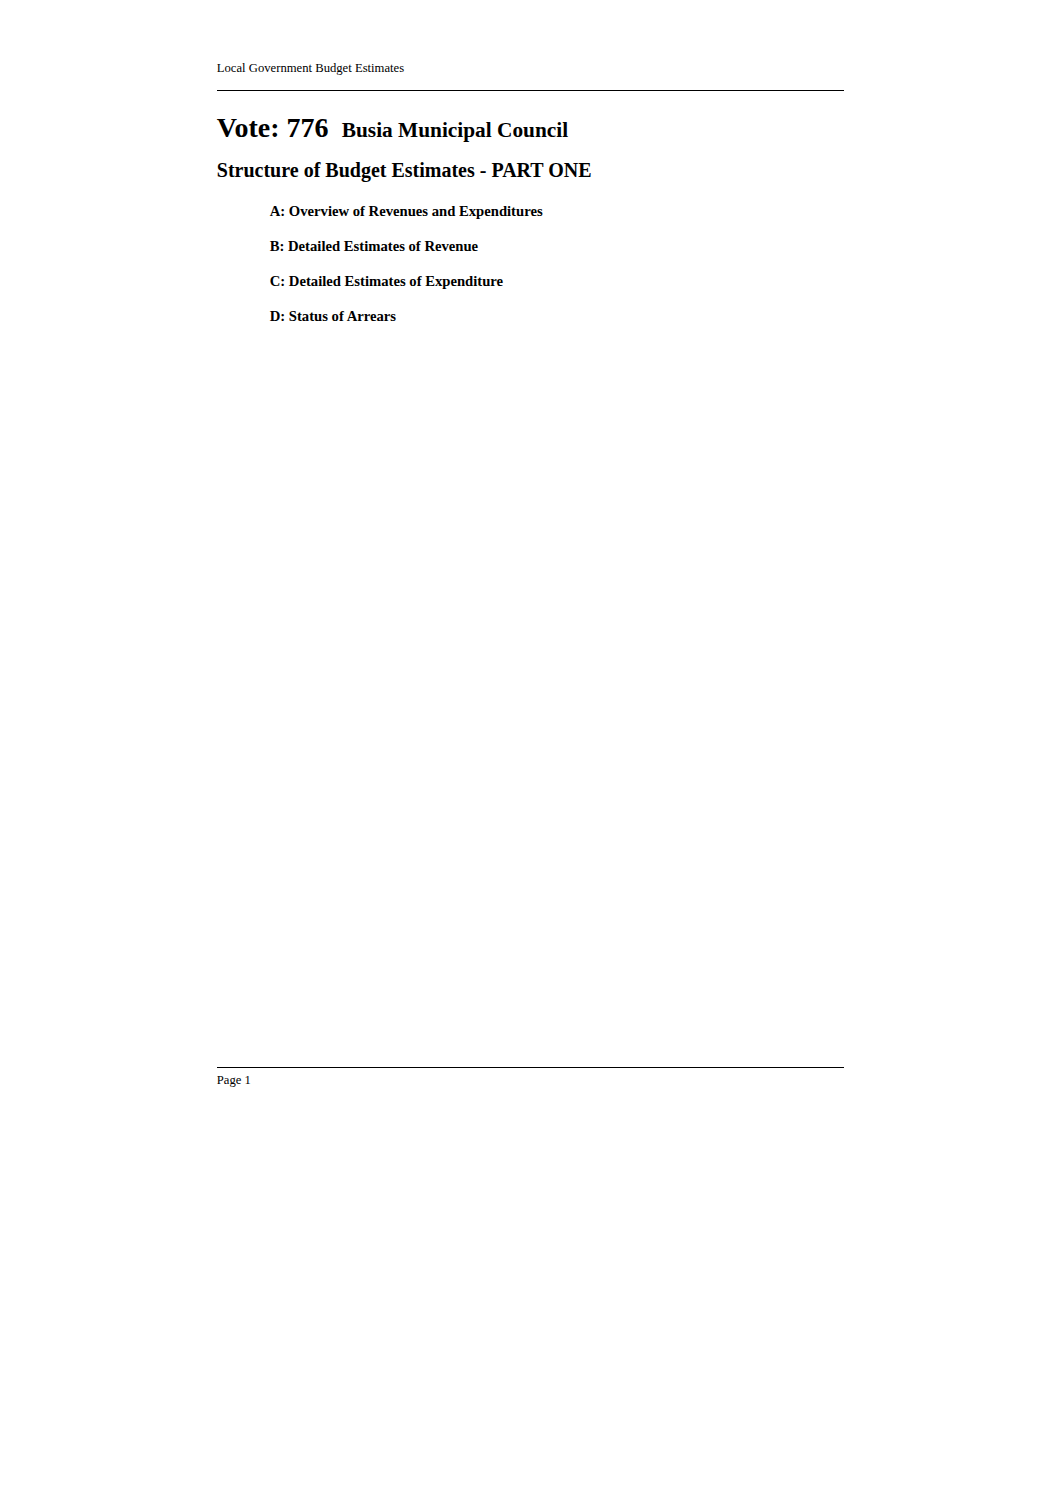Local Government Budget Estimates
Vote: 776 Busia Municipal Council
Structure of Budget Estimates - PART ONE
A: Overview of Revenues and Expenditures
B: Detailed Estimates of Revenue
C: Detailed Estimates of Expenditure
D: Status of Arrears
Page 1